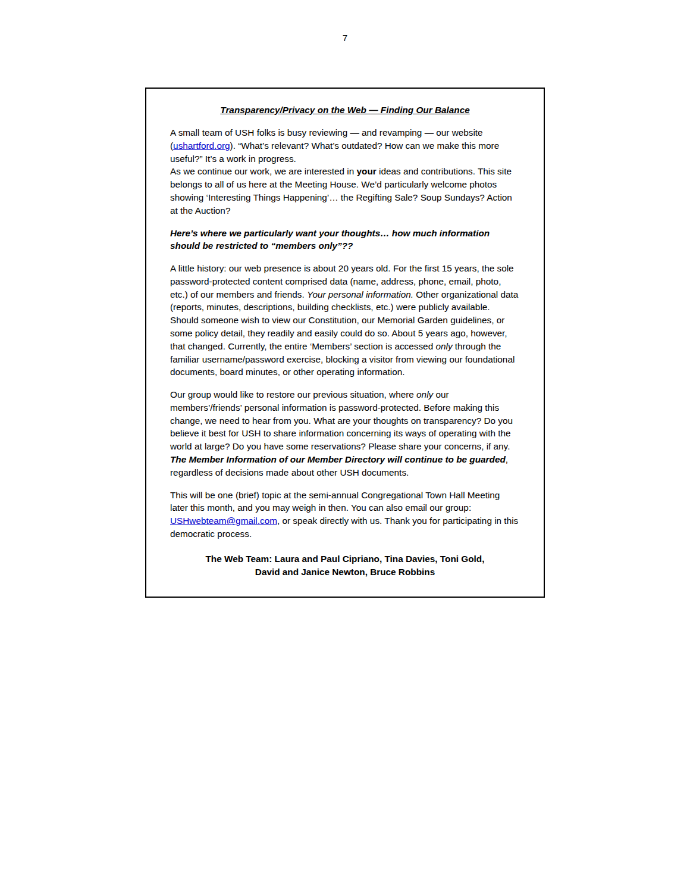7
Transparency/Privacy on the Web — Finding Our Balance
A small team of USH folks is busy reviewing — and revamping — our website (ushartford.org). “What’s relevant? What’s outdated? How can we make this more useful?” It’s a work in progress.
As we continue our work, we are interested in your ideas and contributions. This site belongs to all of us here at the Meeting House. We’d particularly welcome photos showing ‘Interesting Things Happening’… the Regifting Sale? Soup Sundays? Action at the Auction?
Here’s where we particularly want your thoughts… how much information should be restricted to “members only”??
A little history: our web presence is about 20 years old. For the first 15 years, the sole password-protected content comprised data (name, address, phone, email, photo, etc.) of our members and friends. Your personal information. Other organizational data (reports, minutes, descriptions, building checklists, etc.) were publicly available. Should someone wish to view our Constitution, our Memorial Garden guidelines, or some policy detail, they readily and easily could do so. About 5 years ago, however, that changed. Currently, the entire ‘Members’ section is accessed only through the familiar username/password exercise, blocking a visitor from viewing our foundational documents, board minutes, or other operating information.
Our group would like to restore our previous situation, where only our members’/friends’ personal information is password-protected. Before making this change, we need to hear from you. What are your thoughts on transparency? Do you believe it best for USH to share information concerning its ways of operating with the world at large? Do you have some reservations? Please share your concerns, if any. The Member Information of our Member Directory will continue to be guarded, regardless of decisions made about other USH documents.
This will be one (brief) topic at the semi-annual Congregational Town Hall Meeting later this month, and you may weigh in then. You can also email our group: USHwebteam@gmail.com, or speak directly with us. Thank you for participating in this democratic process.
The Web Team: Laura and Paul Cipriano, Tina Davies, Toni Gold,
David and Janice Newton, Bruce Robbins